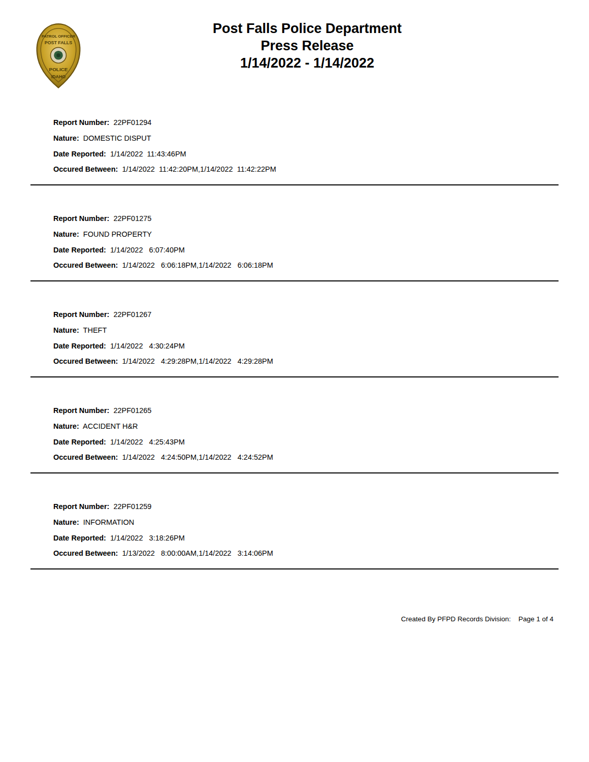PATROL OFFICER POST FALLS POLICE IDAHO
Post Falls Police Department
Press Release
1/14/2022 - 1/14/2022
Report Number: 22PF01294
Nature: DOMESTIC DISPUT
Date Reported: 1/14/2022 11:43:46PM
Occured Between: 1/14/2022 11:42:20PM,1/14/2022 11:42:22PM
Report Number: 22PF01275
Nature: FOUND PROPERTY
Date Reported: 1/14/2022 6:07:40PM
Occured Between: 1/14/2022 6:06:18PM,1/14/2022 6:06:18PM
Report Number: 22PF01267
Nature: THEFT
Date Reported: 1/14/2022 4:30:24PM
Occured Between: 1/14/2022 4:29:28PM,1/14/2022 4:29:28PM
Report Number: 22PF01265
Nature: ACCIDENT H&R
Date Reported: 1/14/2022 4:25:43PM
Occured Between: 1/14/2022 4:24:50PM,1/14/2022 4:24:52PM
Report Number: 22PF01259
Nature: INFORMATION
Date Reported: 1/14/2022 3:18:26PM
Occured Between: 1/13/2022 8:00:00AM,1/14/2022 3:14:06PM
Created By PFPD Records Division: Page 1 of 4